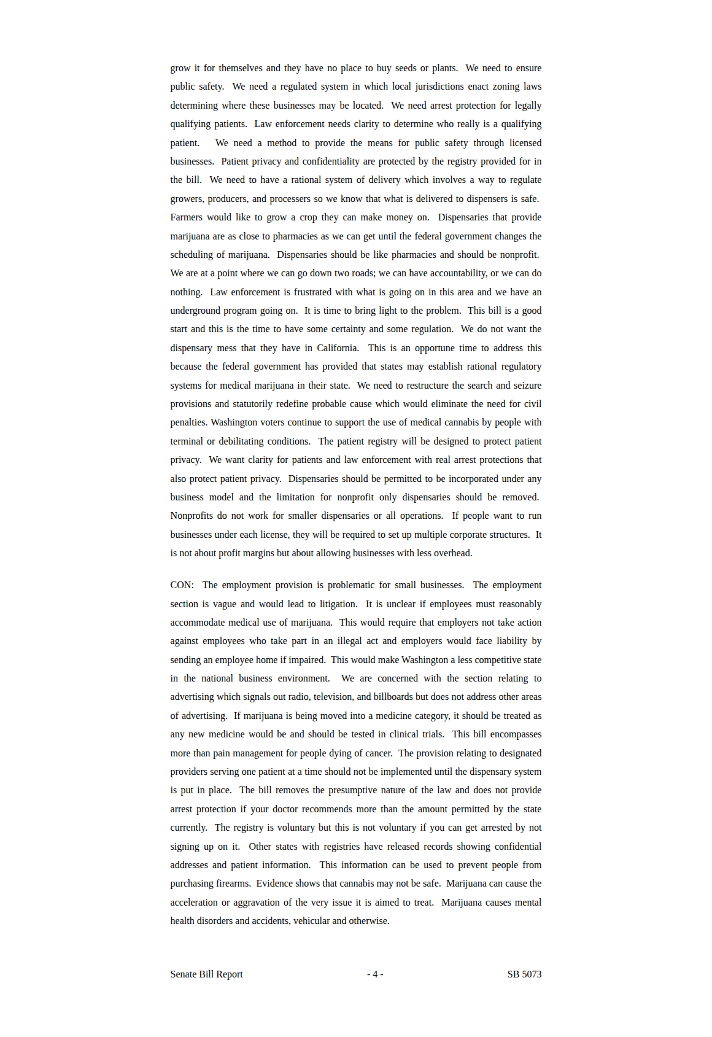grow it for themselves and they have no place to buy seeds or plants. We need to ensure public safety. We need a regulated system in which local jurisdictions enact zoning laws determining where these businesses may be located. We need arrest protection for legally qualifying patients. Law enforcement needs clarity to determine who really is a qualifying patient. We need a method to provide the means for public safety through licensed businesses. Patient privacy and confidentiality are protected by the registry provided for in the bill. We need to have a rational system of delivery which involves a way to regulate growers, producers, and processers so we know that what is delivered to dispensers is safe. Farmers would like to grow a crop they can make money on. Dispensaries that provide marijuana are as close to pharmacies as we can get until the federal government changes the scheduling of marijuana. Dispensaries should be like pharmacies and should be nonprofit. We are at a point where we can go down two roads; we can have accountability, or we can do nothing. Law enforcement is frustrated with what is going on in this area and we have an underground program going on. It is time to bring light to the problem. This bill is a good start and this is the time to have some certainty and some regulation. We do not want the dispensary mess that they have in California. This is an opportune time to address this because the federal government has provided that states may establish rational regulatory systems for medical marijuana in their state. We need to restructure the search and seizure provisions and statutorily redefine probable cause which would eliminate the need for civil penalties. Washington voters continue to support the use of medical cannabis by people with terminal or debilitating conditions. The patient registry will be designed to protect patient privacy. We want clarity for patients and law enforcement with real arrest protections that also protect patient privacy. Dispensaries should be permitted to be incorporated under any business model and the limitation for nonprofit only dispensaries should be removed. Nonprofits do not work for smaller dispensaries or all operations. If people want to run businesses under each license, they will be required to set up multiple corporate structures. It is not about profit margins but about allowing businesses with less overhead.
CON: The employment provision is problematic for small businesses. The employment section is vague and would lead to litigation. It is unclear if employees must reasonably accommodate medical use of marijuana. This would require that employers not take action against employees who take part in an illegal act and employers would face liability by sending an employee home if impaired. This would make Washington a less competitive state in the national business environment. We are concerned with the section relating to advertising which signals out radio, television, and billboards but does not address other areas of advertising. If marijuana is being moved into a medicine category, it should be treated as any new medicine would be and should be tested in clinical trials. This bill encompasses more than pain management for people dying of cancer. The provision relating to designated providers serving one patient at a time should not be implemented until the dispensary system is put in place. The bill removes the presumptive nature of the law and does not provide arrest protection if your doctor recommends more than the amount permitted by the state currently. The registry is voluntary but this is not voluntary if you can get arrested by not signing up on it. Other states with registries have released records showing confidential addresses and patient information. This information can be used to prevent people from purchasing firearms. Evidence shows that cannabis may not be safe. Marijuana can cause the acceleration or aggravation of the very issue it is aimed to treat. Marijuana causes mental health disorders and accidents, vehicular and otherwise.
Senate Bill Report
- 4 -
SB 5073